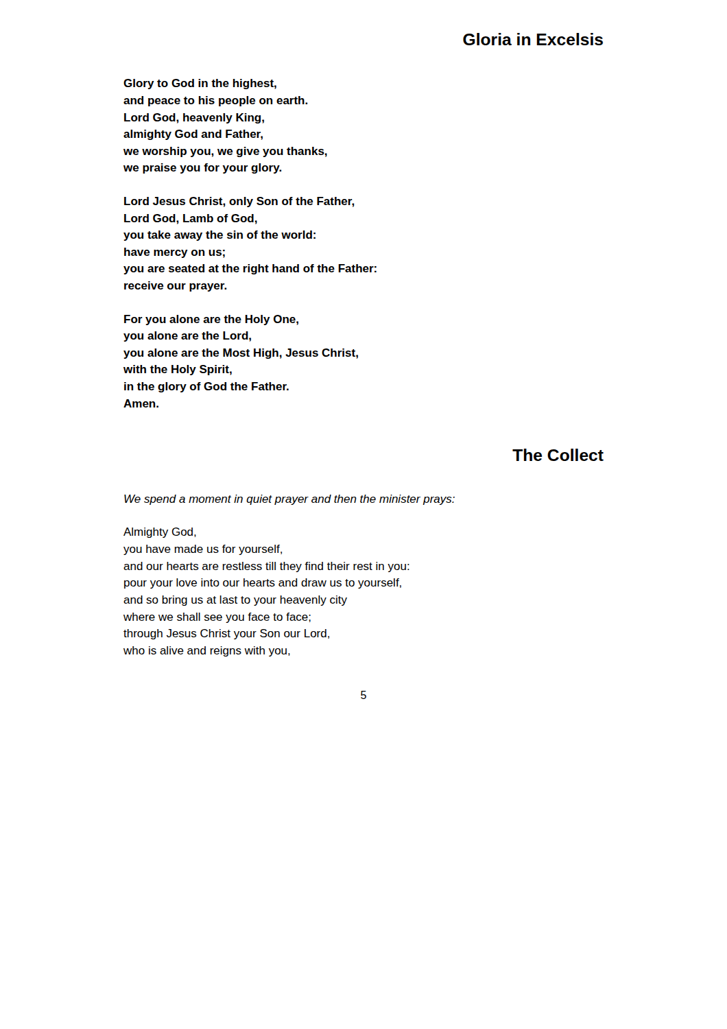Gloria in Excelsis
Glory to God in the highest,
and peace to his people on earth.
Lord God, heavenly King,
almighty God and Father,
we worship you, we give you thanks,
we praise you for your glory.
Lord Jesus Christ, only Son of the Father,
Lord God, Lamb of God,
you take away the sin of the world:
have mercy on us;
you are seated at the right hand of the Father:
receive our prayer.
For you alone are the Holy One,
you alone are the Lord,
you alone are the Most High, Jesus Christ,
with the Holy Spirit,
in the glory of God the Father.
Amen.
The Collect
We spend a moment in quiet prayer and then the minister prays:
Almighty God,
you have made us for yourself,
and our hearts are restless till they find their rest in you:
pour your love into our hearts and draw us to yourself,
and so bring us at last to your heavenly city
where we shall see you face to face;
through Jesus Christ your Son our Lord,
who is alive and reigns with you,
5